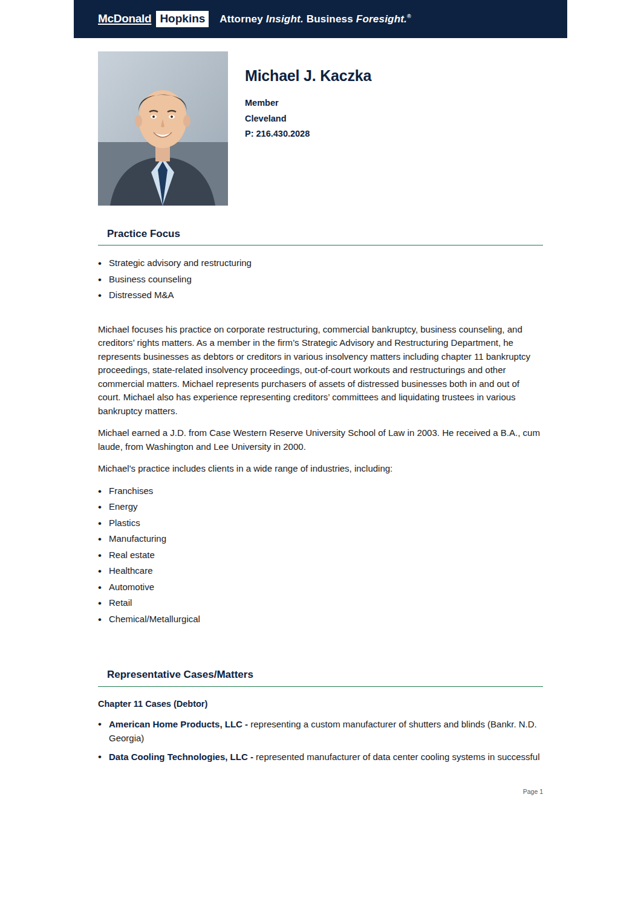McDonald
Hopkins
Attorney Insight. Business Foresight.®
Michael J. Kaczka
Member
Cleveland
P: 216.430.2028
Practice Focus
Strategic advisory and restructuring
Business counseling
Distressed M&A
Michael focuses his practice on corporate restructuring, commercial bankruptcy, business counseling, and creditors’ rights matters. As a member in the firm’s Strategic Advisory and Restructuring Department, he represents businesses as debtors or creditors in various insolvency matters including chapter 11 bankruptcy proceedings, state-related insolvency proceedings, out-of-court workouts and restructurings and other commercial matters. Michael represents purchasers of assets of distressed businesses both in and out of court. Michael also has experience representing creditors’ committees and liquidating trustees in various bankruptcy matters.
Michael earned a J.D. from Case Western Reserve University School of Law in 2003. He received a B.A., cum laude, from Washington and Lee University in 2000.
Michael's practice includes clients in a wide range of industries, including:
Franchises
Energy
Plastics
Manufacturing
Real estate
Healthcare
Automotive
Retail
Chemical/Metallurgical
Representative Cases/Matters
Chapter 11 Cases (Debtor)
American Home Products, LLC - representing a custom manufacturer of shutters and blinds (Bankr. N.D. Georgia)
Data Cooling Technologies, LLC - represented manufacturer of data center cooling systems in successful
Page 1